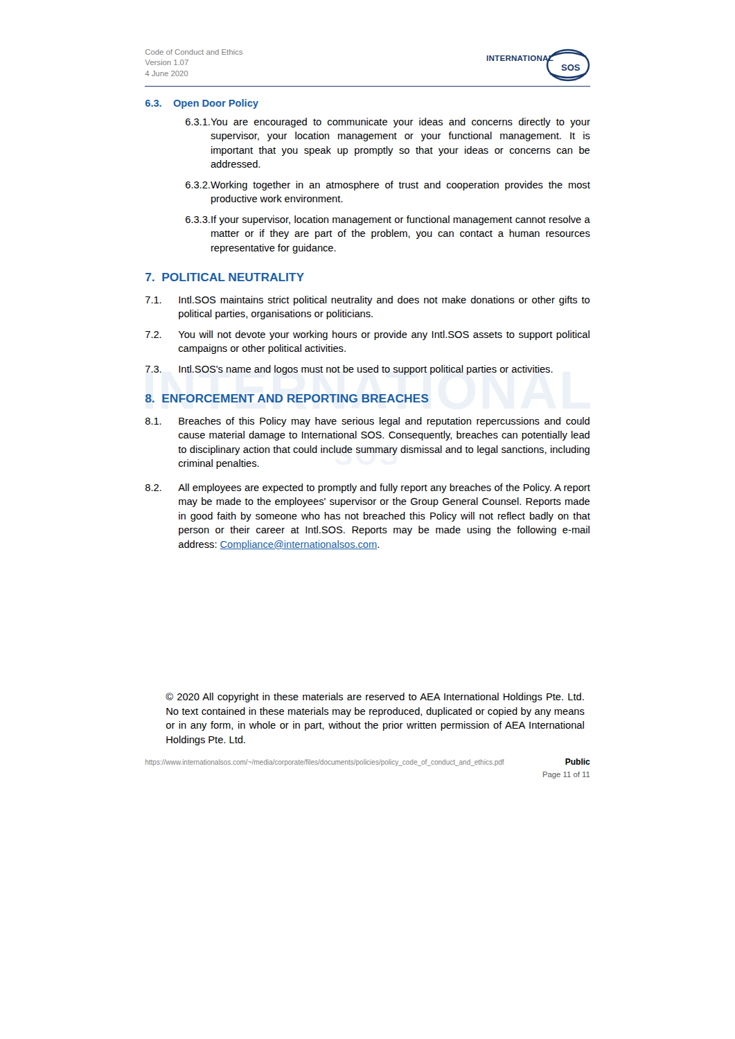INTERNATIONAL
SOS
Code of Conduct and Ethics
Version 1.07
4 June 2020
INTERNATIONAL SOS
6.3. Open Door Policy
6.3.1.
You are encouraged to communicate your ideas and concerns directly to your supervisor, your location management or your functional management. It is important that you speak up promptly so that your ideas or concerns can be addressed.
6.3.2.
Working together in an atmosphere of trust and cooperation provides the most productive work environment.
6.3.3.
If your supervisor, location management or functional management cannot resolve a matter or if they are part of the problem, you can contact a human resources representative for guidance.
7. POLITICAL NEUTRALITY
7.1.
Intl.SOS maintains strict political neutrality and does not make donations or other gifts to political parties, organisations or politicians.
7.2.
You will not devote your working hours or provide any Intl.SOS assets to support political campaigns or other political activities.
7.3.
Intl.SOS's name and logos must not be used to support political parties or activities.
8. ENFORCEMENT AND REPORTING BREACHES
8.1.
Breaches of this Policy may have serious legal and reputation repercussions and could cause material damage to International SOS. Consequently, breaches can potentially lead to disciplinary action that could include summary dismissal and to legal sanctions, including criminal penalties.
8.2.
All employees are expected to promptly and fully report any breaches of the Policy. A report may be made to the employees' supervisor or the Group General Counsel. Reports made in good faith by someone who has not breached this Policy will not reflect badly on that person or their career at Intl.SOS. Reports may be made using the following e-mail address: Compliance@internationalsos.com.
© 2020 All copyright in these materials are reserved to AEA International Holdings Pte. Ltd. No text contained in these materials may be reproduced, duplicated or copied by any means or in any form, in whole or in part, without the prior written permission of AEA International Holdings Pte. Ltd.
https://www.internationalsos.com/~/media/corporate/files/documents/policies/policy_code_of_conduct_and_ethics.pdf Public
Page 11 of 11